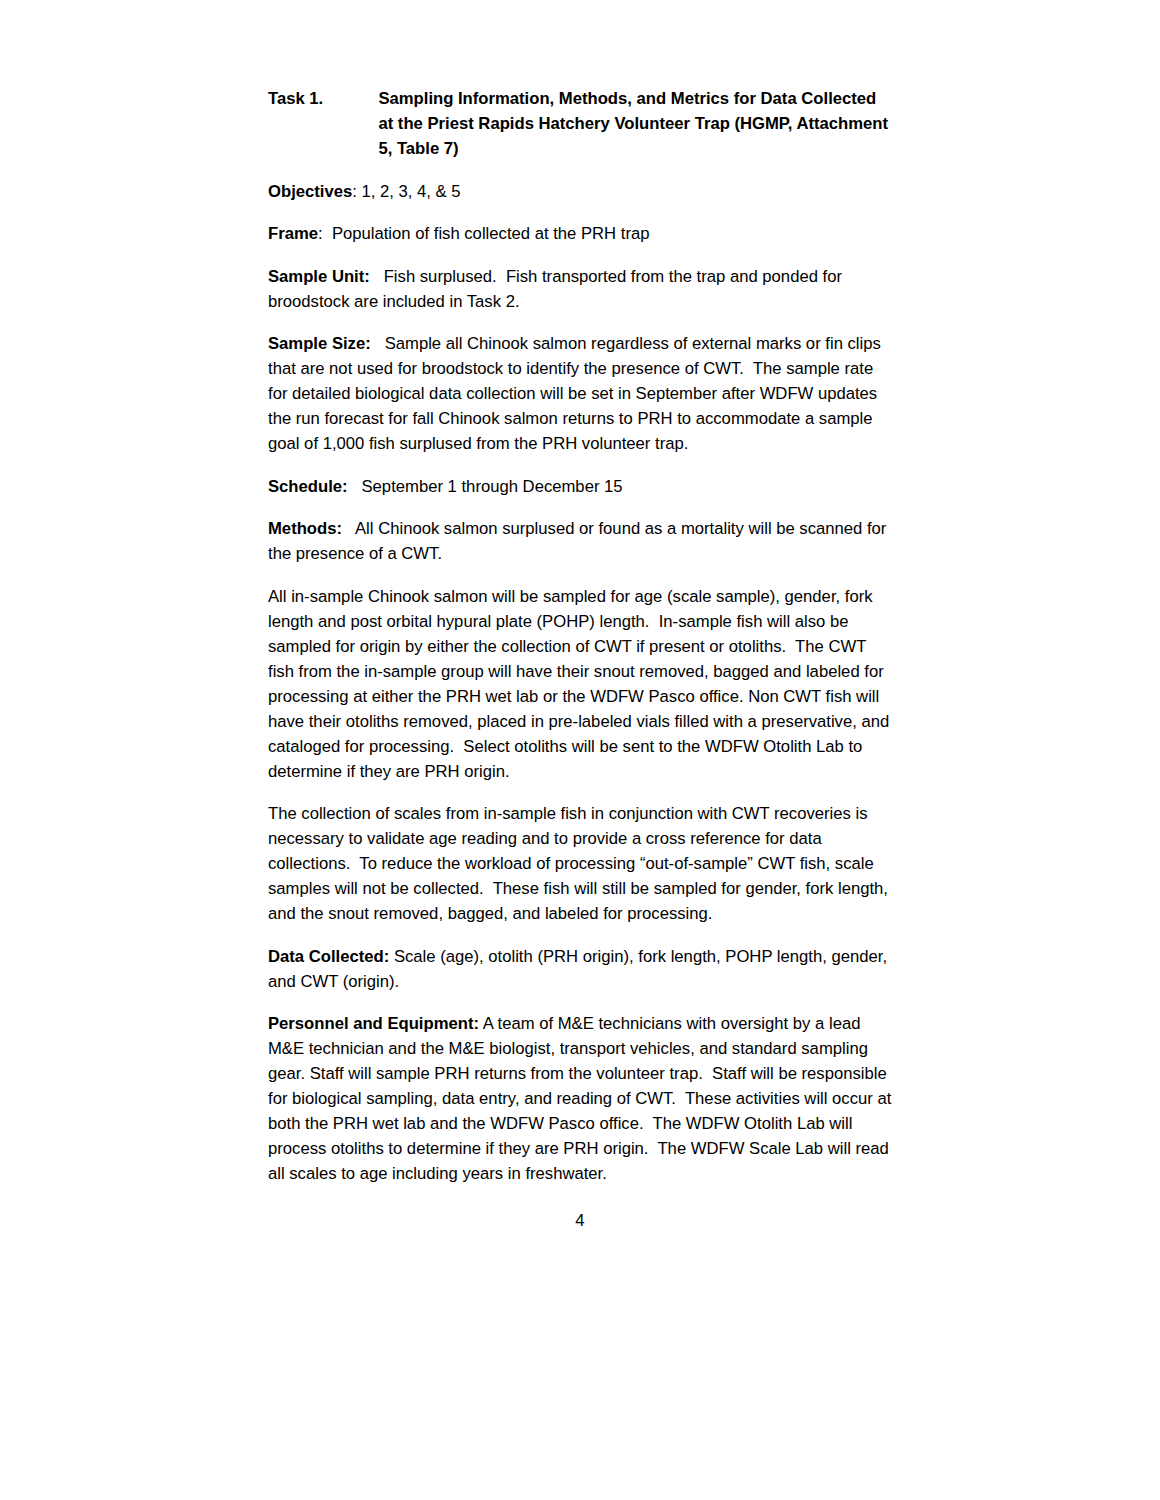Task 1. Sampling Information, Methods, and Metrics for Data Collected at the Priest Rapids Hatchery Volunteer Trap (HGMP, Attachment 5, Table 7)
Objectives: 1, 2, 3, 4, & 5
Frame: Population of fish collected at the PRH trap
Sample Unit: Fish surplused. Fish transported from the trap and ponded for broodstock are included in Task 2.
Sample Size: Sample all Chinook salmon regardless of external marks or fin clips that are not used for broodstock to identify the presence of CWT. The sample rate for detailed biological data collection will be set in September after WDFW updates the run forecast for fall Chinook salmon returns to PRH to accommodate a sample goal of 1,000 fish surplused from the PRH volunteer trap.
Schedule: September 1 through December 15
Methods: All Chinook salmon surplused or found as a mortality will be scanned for the presence of a CWT.
All in-sample Chinook salmon will be sampled for age (scale sample), gender, fork length and post orbital hypural plate (POHP) length. In-sample fish will also be sampled for origin by either the collection of CWT if present or otoliths. The CWT fish from the in-sample group will have their snout removed, bagged and labeled for processing at either the PRH wet lab or the WDFW Pasco office. Non CWT fish will have their otoliths removed, placed in pre-labeled vials filled with a preservative, and cataloged for processing. Select otoliths will be sent to the WDFW Otolith Lab to determine if they are PRH origin.
The collection of scales from in-sample fish in conjunction with CWT recoveries is necessary to validate age reading and to provide a cross reference for data collections. To reduce the workload of processing “out-of-sample” CWT fish, scale samples will not be collected. These fish will still be sampled for gender, fork length, and the snout removed, bagged, and labeled for processing.
Data Collected: Scale (age), otolith (PRH origin), fork length, POHP length, gender, and CWT (origin).
Personnel and Equipment: A team of M&E technicians with oversight by a lead M&E technician and the M&E biologist, transport vehicles, and standard sampling gear. Staff will sample PRH returns from the volunteer trap. Staff will be responsible for biological sampling, data entry, and reading of CWT. These activities will occur at both the PRH wet lab and the WDFW Pasco office. The WDFW Otolith Lab will process otoliths to determine if they are PRH origin. The WDFW Scale Lab will read all scales to age including years in freshwater.
4